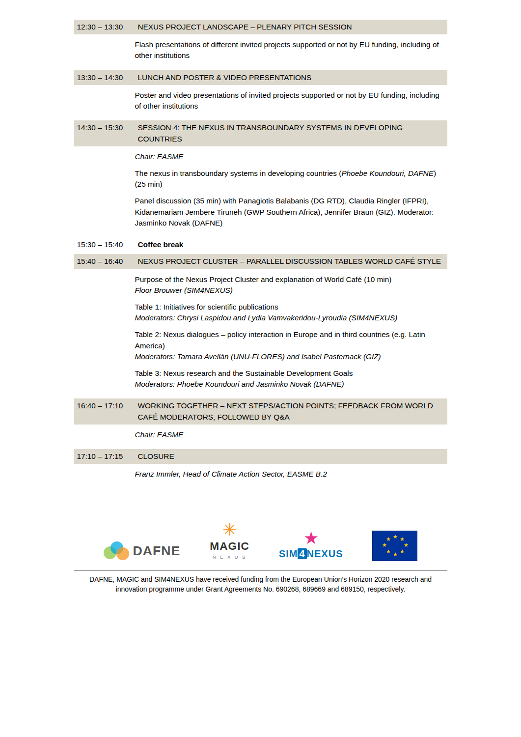12:30 – 13:30
Nexus project landscape – plenary pitch session
Flash presentations of different invited projects supported or not by EU funding, including of other institutions
13:30 – 14:30
Lunch and poster & video presentations
Poster and video presentations of invited projects supported or not by EU funding, including of other institutions
14:30 – 15:30
Session 4: The nexus in transboundary systems in developing countries
Chair: EASME
The nexus in transboundary systems in developing countries (Phoebe Koundouri, DAFNE) (25 min)
Panel discussion (35 min) with Panagiotis Balabanis (DG RTD), Claudia Ringler (IFPRI), Kidanemariam Jembere Tiruneh (GWP Southern Africa), Jennifer Braun (GIZ). Moderator: Jasminko Novak (DAFNE)
15:30 – 15:40
Coffee break
15:40 – 16:40
Nexus project cluster – parallel discussion tables world café style
Purpose of the Nexus Project Cluster and explanation of World Café (10 min)
Floor Brouwer (SIM4NEXUS)
Table 1: Initiatives for scientific publications
Moderators: Chrysi Laspidou and Lydia Vamvakeridou-Lyroudia (SIM4NEXUS)
Table 2: Nexus dialogues – policy interaction in Europe and in third countries (e.g. Latin America)
Moderators: Tamara Avellán (UNU-FLORES) and Isabel Pasternack (GIZ)
Table 3: Nexus research and the Sustainable Development Goals
Moderators: Phoebe Koundouri and Jasminko Novak (DAFNE)
16:40 – 17:10
Working together – next steps/action points; feedback from world café moderators, followed by Q&A
Chair: EASME
17:10 – 17:15
Closure
Franz Immler, Head of Climate Action Sector, EASME B.2
DAFNE
✳
MAGIC
N E X U S
★
SIM4 NEXUS
★ ★ ★ ★ ★ ★ ★ ★
DAFNE, MAGIC and SIM4NEXUS have received funding from the European Union’s Horizon 2020 research and innovation programme under Grant Agreements No. 690268, 689669 and 689150, respectively.